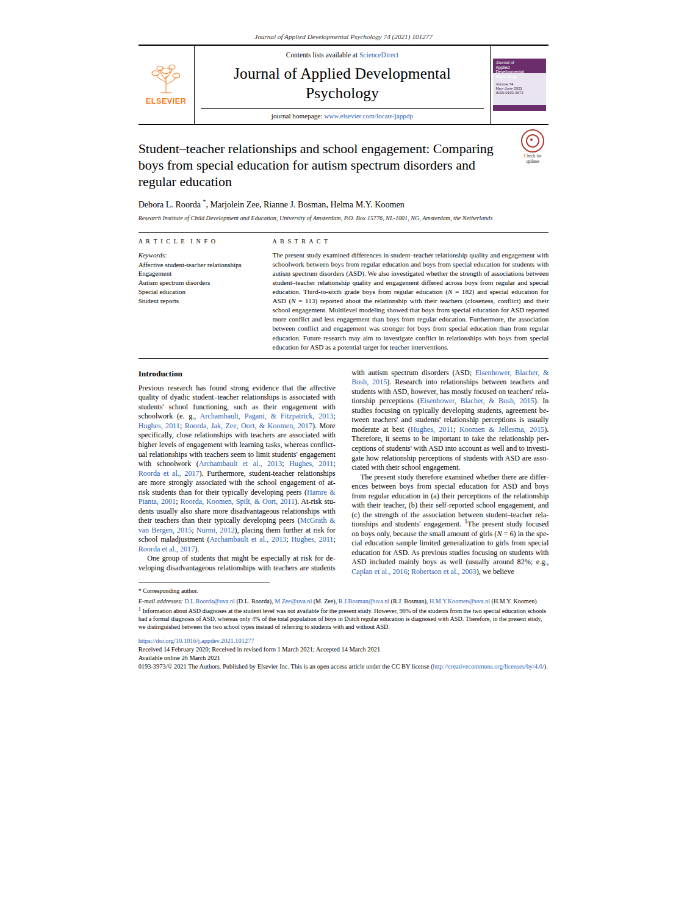Journal of Applied Developmental Psychology 74 (2021) 101277
ELSEVIER
Contents lists available at ScienceDirect
Journal of Applied Developmental Psychology
journal homepage: www.elsevier.com/locate/jappdp
Journal of
Applied
Developmental
Psychology
Volume 74
May–June 2021
ISSN 0193-3973
Check for
updates
Student–teacher relationships and school engagement: Comparing boys from special education for autism spectrum disorders and regular education
Debora L. Roorda *, Marjolein Zee, Rianne J. Bosman, Helma M.Y. Koomen
Research Institute of Child Development and Education, University of Amsterdam, P.O. Box 15776, NL-1001, NG, Amsterdam, the Netherlands
A R T I C L E I N F O
Keywords:
Affective student-teacher relationships
Engagement
Autism spectrum disorders
Special education
Student reports
A B S T R A C T
The present study examined differences in student–teacher relationship quality and engagement with schoolwork between boys from regular education and boys from special education for students with autism spectrum disorders (ASD). We also investigated whether the strength of associations between student–teacher relationship quality and engagement differed across boys from regular and special education. Third-to-sixth grade boys from regular education (N = 182) and special education for ASD (N = 113) reported about the relationship with their teachers (closeness, conflict) and their school engagement. Multilevel modeling showed that boys from special education for ASD reported more conflict and less engagement than boys from regular education. Furthermore, the association between conflict and engagement was stronger for boys from special education than from regular education. Future research may aim to investigate conflict in relationships with boys from special education for ASD as a potential target for teacher interventions.
Introduction
Previous research has found strong evidence that the affective quality of dyadic student–teacher relationships is associated with students' school functioning, such as their engagement with schoolwork (e. g., Archambault, Pagani, & Fitzpatrick, 2013; Hughes, 2011; Roorda, Jak, Zee, Oort, & Koomen, 2017). More specifically, close relationships with teachers are associated with higher levels of engagement with learning tasks, whereas conflictual relationships with teachers seem to limit students' engagement with schoolwork (Archambault et al., 2013; Hughes, 2011; Roorda et al., 2017). Furthermore, student-teacher relationships are more strongly associated with the school engagement of at-risk students than for their typically developing peers (Hamre & Pianta, 2001; Roorda, Koomen, Spilt, & Oort, 2011). At-risk students usually also share more disadvantageous relationships with their teachers than their typically developing peers (McGrath & van Bergen, 2015; Nurmi, 2012), placing them further at risk for school maladjustment (Archambault et al., 2013; Hughes, 2011; Roorda et al., 2017).
One group of students that might be especially at risk for developing disadvantageous relationships with teachers are students with autism spectrum disorders (ASD; Eisenhower, Blacher, & Bush, 2015). Research into relationships between teachers and students with ASD, however, has mostly focused on teachers' relationship perceptions (Eisenhower, Blacher, & Bush, 2015). In studies focusing on typically developing students, agreement between teachers' and students' relationship perceptions is usually moderate at best (Hughes, 2011; Koomen & Jellesma, 2015). Therefore, it seems to be important to take the relationship perceptions of students' with ASD into account as well and to investigate how relationship perceptions of students with ASD are associated with their school engagement.
The present study therefore examined whether there are differences between boys from special education for ASD and boys from regular education in (a) their perceptions of the relationship with their teacher, (b) their self-reported school engagement, and (c) the strength of the association between student–teacher relationships and students' engagement. 1The present study focused on boys only, because the small amount of girls (N = 6) in the special education sample limited generalization to girls from special education for ASD. As previous studies focusing on students with ASD included mainly boys as well (usually around 82%; e.g., Caplan et al., 2016; Robertson et al., 2003), we believe
* Corresponding author.
E-mail addresses: D.L.Roorda@uva.nl (D.L. Roorda), M.Zee@uva.nl (M. Zee), R.J.Bosman@uva.nl (R.J. Bosman), H.M.Y.Koomen@uva.nl (H.M.Y. Koomen).
1 Information about ASD diagnoses at the student level was not available for the present study. However, 90% of the students from the two special education schools had a formal diagnosis of ASD, whereas only 4% of the total population of boys in Dutch regular education is diagnosed with ASD. Therefore, in the present study, we distinguished between the two school types instead of referring to students with and without ASD.
https://doi.org/10.1016/j.appdev.2021.101277
Received 14 February 2020; Received in revised form 1 March 2021; Accepted 14 March 2021
Available online 26 March 2021
0193-3973/© 2021 The Authors. Published by Elsevier Inc. This is an open access article under the CC BY license (http://creativecommons.org/licenses/by/4.0/).